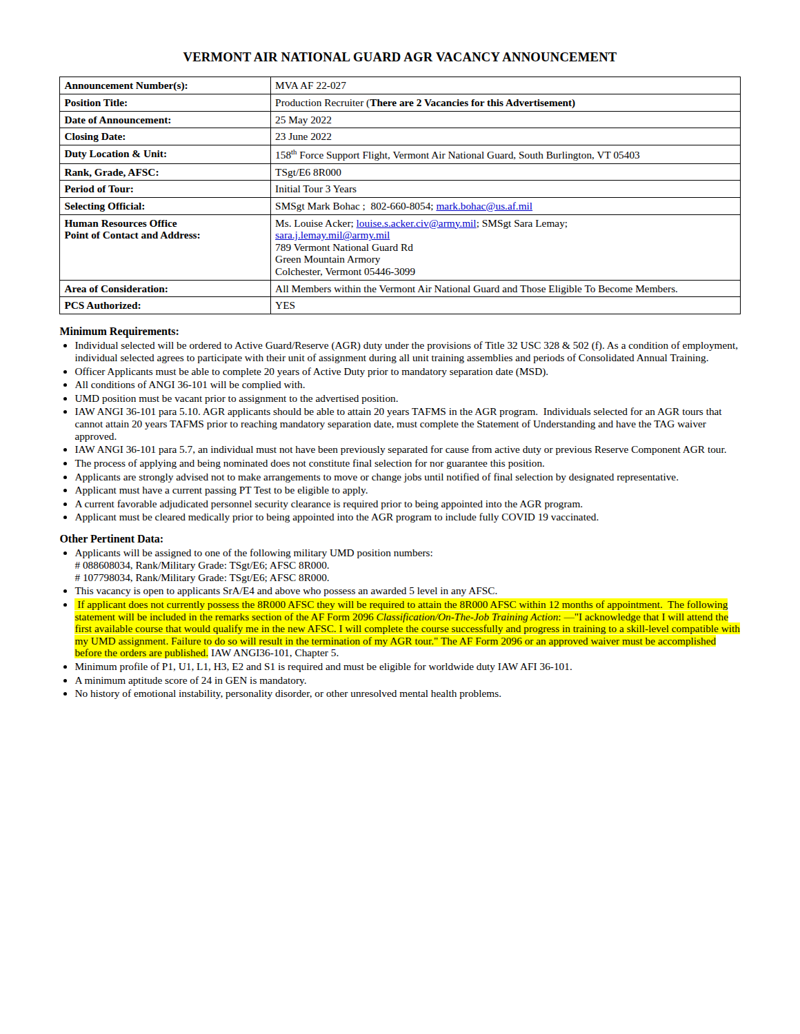VERMONT AIR NATIONAL GUARD AGR VACANCY ANNOUNCEMENT
| Announcement Number(s): | MVA AF 22-027 |
| Position Title: | Production Recruiter ( There are 2 Vacancies for this Advertisement) |
| Date of Announcement: | 25 May 2022 |
| Closing Date: | 23 June 2022 |
| Duty Location & Unit: | 158 th Force Support Flight, Vermont Air National Guard, South Burlington, VT 05403 |
| Rank, Grade, AFSC: | TSgt/E6 8R000 |
| Period of Tour: | Initial Tour 3 Years |
| Selecting Official: | SMSgt Mark Bohac ; 802-660-8054; mark.bohac@us.af.mil |
| Human Resources Office Point of Contact and Address: | Ms. Louise Acker; louise.s.acker.civ@army.mil ; SMSgt Sara Lemay; sara.j.lemay.mil@army.mil 789 Vermont National Guard Rd Green Mountain Armory Colchester, Vermont 05446-3099 |
| Area of Consideration: | All Members within the Vermont Air National Guard and Those Eligible To Become Members. |
| PCS Authorized: | YES |
Minimum Requirements:
Individual selected will be ordered to Active Guard/Reserve (AGR) duty under the provisions of Title 32 USC 328 & 502 (f). As a condition of employment, individual selected agrees to participate with their unit of assignment during all unit training assemblies and periods of Consolidated Annual Training.
Officer Applicants must be able to complete 20 years of Active Duty prior to mandatory separation date (MSD).
All conditions of ANGI 36-101 will be complied with.
UMD position must be vacant prior to assignment to the advertised position.
IAW ANGI 36-101 para 5.10. AGR applicants should be able to attain 20 years TAFMS in the AGR program. Individuals selected for an AGR tours that cannot attain 20 years TAFMS prior to reaching mandatory separation date, must complete the Statement of Understanding and have the TAG waiver approved.
IAW ANGI 36-101 para 5.7, an individual must not have been previously separated for cause from active duty or previous Reserve Component AGR tour.
The process of applying and being nominated does not constitute final selection for nor guarantee this position.
Applicants are strongly advised not to make arrangements to move or change jobs until notified of final selection by designated representative.
Applicant must have a current passing PT Test to be eligible to apply.
A current favorable adjudicated personnel security clearance is required prior to being appointed into the AGR program.
Applicant must be cleared medically prior to being appointed into the AGR program to include fully COVID 19 vaccinated.
Other Pertinent Data:
Applicants will be assigned to one of the following military UMD position numbers:
# 088608034, Rank/Military Grade: TSgt/E6; AFSC 8R000.
# 107798034, Rank/Military Grade: TSgt/E6; AFSC 8R000.
This vacancy is open to applicants SrA/E4 and above who possess an awarded 5 level in any AFSC.
If applicant does not currently possess the 8R000 AFSC they will be required to attain the 8R000 AFSC within 12 months of appointment. The following statement will be included in the remarks section of the AF Form 2096 Classification/On-The-Job Training Action: ―"I acknowledge that I will attend the first available course that would qualify me in the new AFSC. I will complete the course successfully and progress in training to a skill-level compatible with my UMD assignment. Failure to do so will result in the termination of my AGR tour." The AF Form 2096 or an approved waiver must be accomplished before the orders are published. IAW ANGI36-101, Chapter 5.
Minimum profile of P1, U1, L1, H3, E2 and S1 is required and must be eligible for worldwide duty IAW AFI 36-101.
A minimum aptitude score of 24 in GEN is mandatory.
No history of emotional instability, personality disorder, or other unresolved mental health problems.